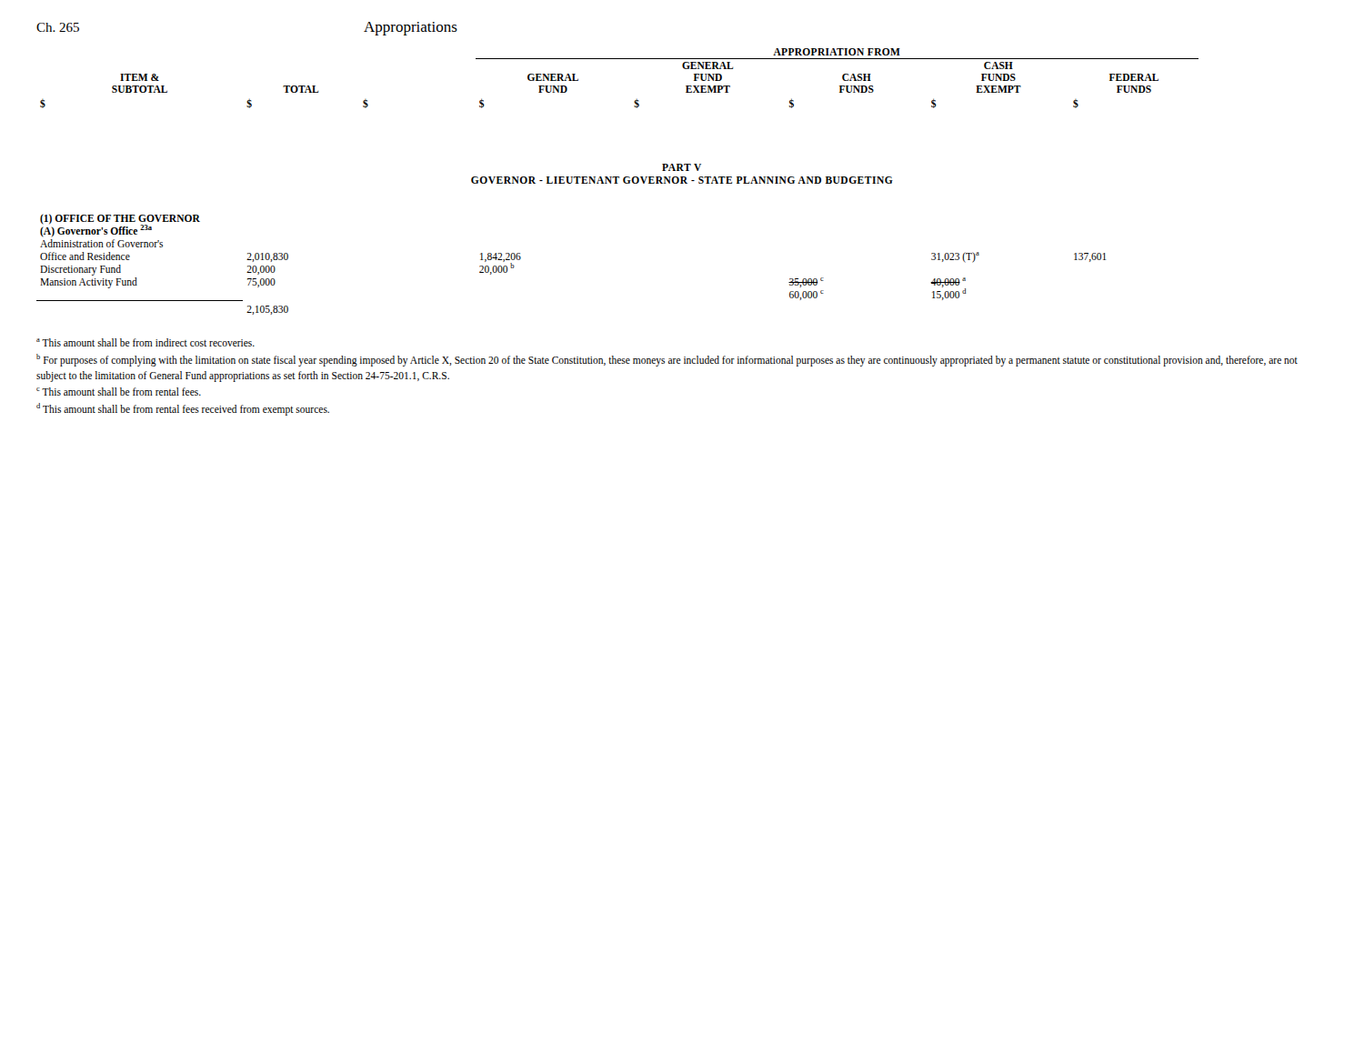Ch. 265
Appropriations
| | | | APPROPRIATION FROM | |
| ITEM & SUBTOTAL | TOTAL | | GENERAL FUND | GENERAL FUND EXEMPT | CASH FUNDS | CASH FUNDS EXEMPT | FEDERAL FUNDS | |
| $ | $ | $ | $ | $ | $ | $ | $ | |
| PART V |
| GOVERNOR - LIEUTENANT GOVERNOR - STATE PLANNING AND BUDGETING |
| (1) OFFICE OF THE GOVERNOR |
| (A) Governor's Office 23a |
| Administration of Governor's | | | | | | | | |
| Office and Residence | 2,010,830 | | 1,842,206 | | | 31,023 (T) a | 137,601 | |
| Discretionary Fund | 20,000 | | 20,000 b | | | | | |
| Mansion Activity Fund | 75,000 | | | | 35,000 c | 40,000 a | | |
| | | | | | 60,000 c | 15,000 d | | |
| | 2,105,830 | | | | | | | |
a This amount shall be from indirect cost recoveries.
b For purposes of complying with the limitation on state fiscal year spending imposed by Article X, Section 20 of the State Constitution, these moneys are included for informational purposes as they are continuously appropriated by a permanent statute or constitutional provision and, therefore, are not subject to the limitation of General Fund appropriations as set forth in Section 24-75-201.1, C.R.S.
c This amount shall be from rental fees.
d This amount shall be from rental fees received from exempt sources.